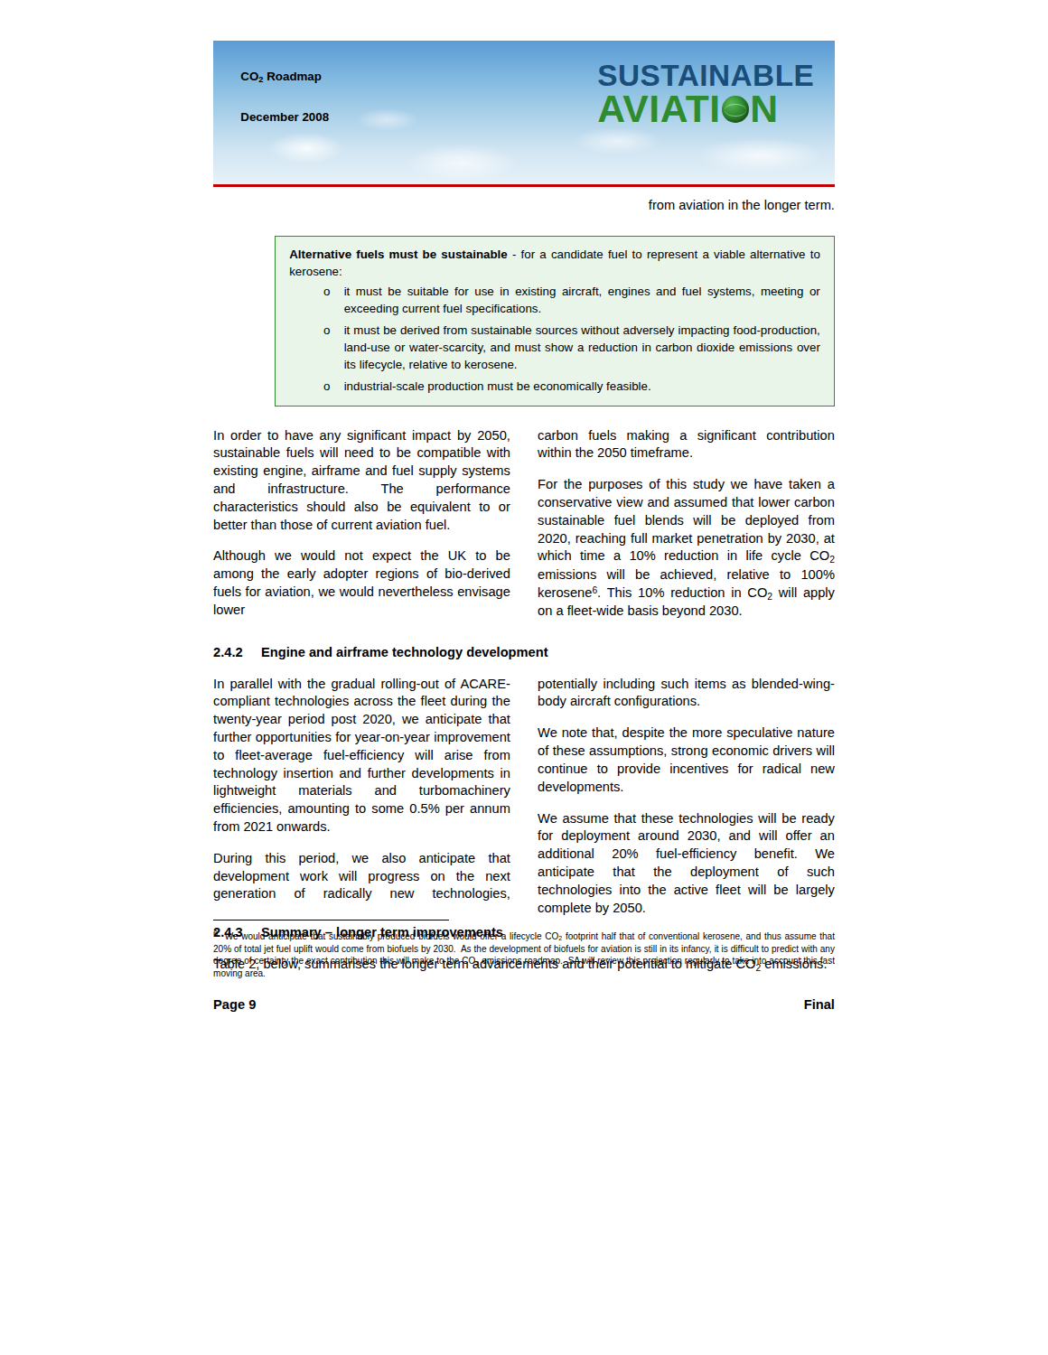CO2 Roadmap
December 2008
SUSTAINABLE
AVIATI N
from aviation in the longer term.
Alternative fuels must be sustainable - for a candidate fuel to represent a viable alternative to kerosene:
it must be suitable for use in existing aircraft, engines and fuel systems, meeting or exceeding current fuel specifications.
it must be derived from sustainable sources without adversely impacting food-production, land-use or water-scarcity, and must show a reduction in carbon dioxide emissions over its lifecycle, relative to kerosene.
industrial-scale production must be economically feasible.
In order to have any significant impact by 2050, sustainable fuels will need to be compatible with existing engine, airframe and fuel supply systems and infrastructure. The performance characteristics should also be equivalent to or better than those of current aviation fuel.
Although we would not expect the UK to be among the early adopter regions of bio-derived fuels for aviation, we would nevertheless envisage lower
carbon fuels making a significant contribution within the 2050 timeframe.
For the purposes of this study we have taken a conservative view and assumed that lower carbon sustainable fuel blends will be deployed from 2020, reaching full market penetration by 2030, at which time a 10% reduction in life cycle CO2 emissions will be achieved, relative to 100% kerosene6. This 10% reduction in CO2 will apply on a fleet-wide basis beyond 2030.
2.4.2 Engine and airframe technology development
In parallel with the gradual rolling-out of ACARE-compliant technologies across the fleet during the twenty-year period post 2020, we anticipate that further opportunities for year-on-year improvement to fleet-average fuel-efficiency will arise from technology insertion and further developments in lightweight materials and turbomachinery efficiencies, amounting to some 0.5% per annum from 2021 onwards.
During this period, we also anticipate that development work will progress on the next generation of radically new technologies, potentially including such items as blended-wing-body aircraft configurations.
We note that, despite the more speculative nature of these assumptions, strong economic drivers will continue to provide incentives for radical new developments.
We assume that these technologies will be ready for deployment around 2030, and will offer an additional 20% fuel-efficiency benefit. We anticipate that the deployment of such technologies into the active fleet will be largely complete by 2050.
2.4.3 Summary – longer term improvements
Table 2, below, summarises the longer term advancements and their potential to mitigate CO2 emissions.
6 We would anticipate that sustainably produced biofuels would offer a lifecycle CO2 footprint half that of conventional kerosene, and thus assume that 20% of total jet fuel uplift would come from biofuels by 2030. As the development of biofuels for aviation is still in its infancy, it is difficult to predict with any degree of certainty the exact contribution this will make to the CO2 emissions roadmap. SA will review this projection regularly to take into account this fast moving area.
Page 9
Final